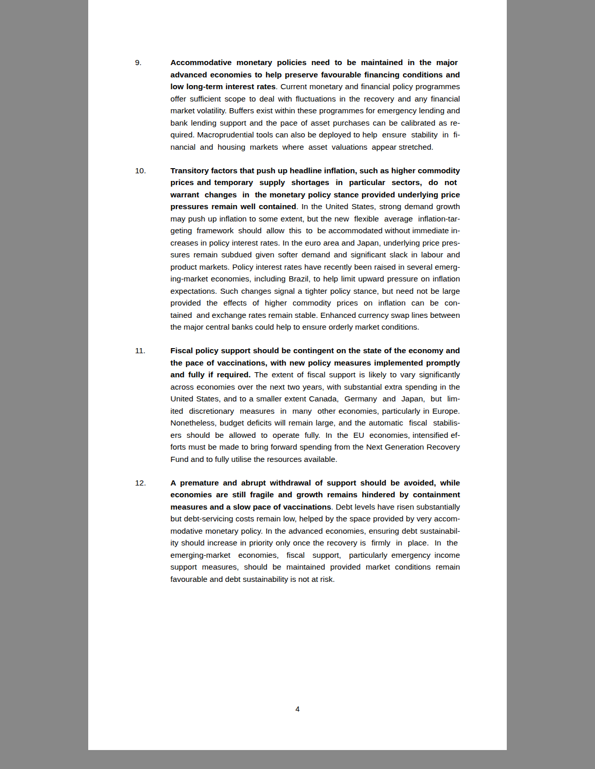Accommodative monetary policies need to be maintained in the major advanced economies to help preserve favourable financing conditions and low long-term interest rates. Current monetary and financial policy programmes offer sufficient scope to deal with fluctuations in the recovery and any financial market volatility. Buffers exist within these programmes for emergency lending and bank lending support and the pace of asset purchases can be calibrated as required. Macroprudential tools can also be deployed to help ensure stability in financial and housing markets where asset valuations appear stretched.
Transitory factors that push up headline inflation, such as higher commodity prices and temporary supply shortages in particular sectors, do not warrant changes in the monetary policy stance provided underlying price pressures remain well contained. In the United States, strong demand growth may push up inflation to some extent, but the new flexible average inflation-targeting framework should allow this to be accommodated without immediate increases in policy interest rates. In the euro area and Japan, underlying price pressures remain subdued given softer demand and significant slack in labour and product markets. Policy interest rates have recently been raised in several emerging-market economies, including Brazil, to help limit upward pressure on inflation expectations. Such changes signal a tighter policy stance, but need not be large provided the effects of higher commodity prices on inflation can be contained and exchange rates remain stable. Enhanced currency swap lines between the major central banks could help to ensure orderly market conditions.
Fiscal policy support should be contingent on the state of the economy and the pace of vaccinations, with new policy measures implemented promptly and fully if required. The extent of fiscal support is likely to vary significantly across economies over the next two years, with substantial extra spending in the United States, and to a smaller extent Canada, Germany and Japan, but limited discretionary measures in many other economies, particularly in Europe. Nonetheless, budget deficits will remain large, and the automatic fiscal stabilisers should be allowed to operate fully. In the EU economies, intensified efforts must be made to bring forward spending from the Next Generation Recovery Fund and to fully utilise the resources available.
A premature and abrupt withdrawal of support should be avoided, while economies are still fragile and growth remains hindered by containment measures and a slow pace of vaccinations. Debt levels have risen substantially but debt-servicing costs remain low, helped by the space provided by very accommodative monetary policy. In the advanced economies, ensuring debt sustainability should increase in priority only once the recovery is firmly in place. In the emerging-market economies, fiscal support, particularly emergency income support measures, should be maintained provided market conditions remain favourable and debt sustainability is not at risk.
4